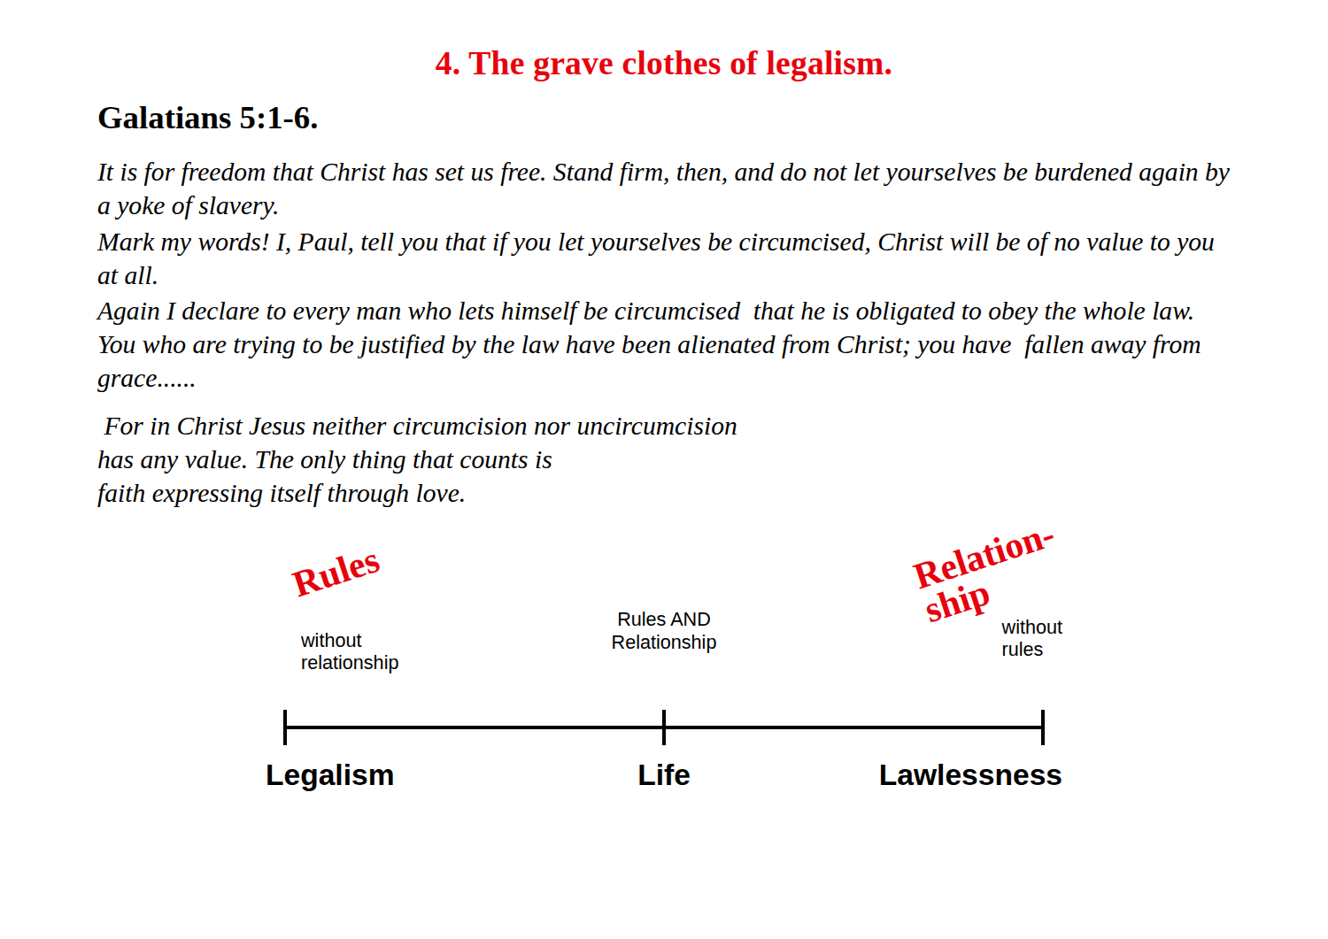4. The grave clothes of legalism.
Galatians 5:1-6.
It is for freedom that Christ has set us free. Stand firm, then, and do not let yourselves be burdened again by a yoke of slavery.
Mark my words! I, Paul, tell you that if you let yourselves be circumcised, Christ will be of no value to you at all.
Again I declare to every man who lets himself be circumcised that he is obligated to obey the whole law. You who are trying to be justified by the law have been alienated from Christ; you have fallen away from grace......
For in Christ Jesus neither circumcision nor uncircumcision
has any value. The only thing that counts is
faith expressing itself through love.
Rules
without
relationship
Rules AND
Relationship
Relation-
ship
without
rules
Legalism Life Lawlessness